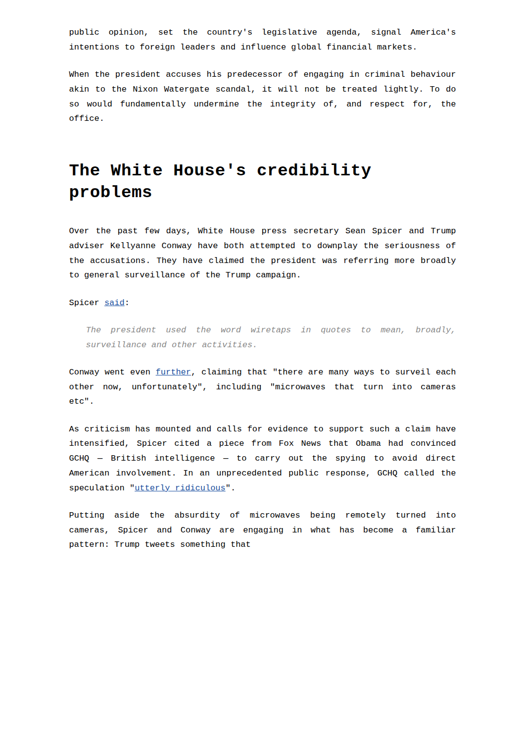public opinion, set the country's legislative agenda, signal America's intentions to foreign leaders and influence global financial markets.
When the president accuses his predecessor of engaging in criminal behaviour akin to the Nixon Watergate scandal, it will not be treated lightly. To do so would fundamentally undermine the integrity of, and respect for, the office.
The White House's credibility problems
Over the past few days, White House press secretary Sean Spicer and Trump adviser Kellyanne Conway have both attempted to downplay the seriousness of the accusations. They have claimed the president was referring more broadly to general surveillance of the Trump campaign.
Spicer said:
The president used the word wiretaps in quotes to mean, broadly, surveillance and other activities.
Conway went even further, claiming that "there are many ways to surveil each other now, unfortunately", including "microwaves that turn into cameras etc".
As criticism has mounted and calls for evidence to support such a claim have intensified, Spicer cited a piece from Fox News that Obama had convinced GCHQ — British intelligence — to carry out the spying to avoid direct American involvement. In an unprecedented public response, GCHQ called the speculation "utterly ridiculous".
Putting aside the absurdity of microwaves being remotely turned into cameras, Spicer and Conway are engaging in what has become a familiar pattern: Trump tweets something that